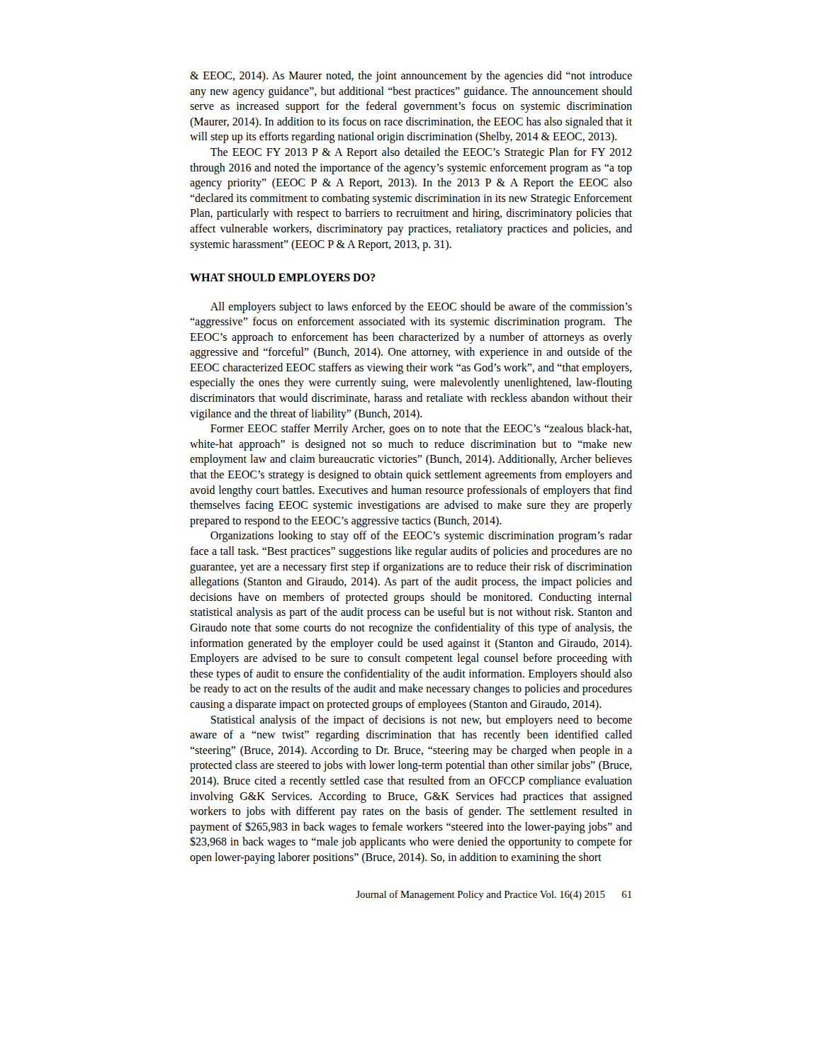& EEOC, 2014). As Maurer noted, the joint announcement by the agencies did “not introduce any new agency guidance”, but additional “best practices” guidance. The announcement should serve as increased support for the federal government’s focus on systemic discrimination (Maurer, 2014). In addition to its focus on race discrimination, the EEOC has also signaled that it will step up its efforts regarding national origin discrimination (Shelby, 2014 & EEOC, 2013).
The EEOC FY 2013 P & A Report also detailed the EEOC’s Strategic Plan for FY 2012 through 2016 and noted the importance of the agency’s systemic enforcement program as “a top agency priority” (EEOC P & A Report, 2013). In the 2013 P & A Report the EEOC also “declared its commitment to combating systemic discrimination in its new Strategic Enforcement Plan, particularly with respect to barriers to recruitment and hiring, discriminatory policies that affect vulnerable workers, discriminatory pay practices, retaliatory practices and policies, and systemic harassment” (EEOC P & A Report, 2013, p. 31).
What should employers do?
All employers subject to laws enforced by the EEOC should be aware of the commission’s “aggressive” focus on enforcement associated with its systemic discrimination program. The EEOC’s approach to enforcement has been characterized by a number of attorneys as overly aggressive and “forceful” (Bunch, 2014). One attorney, with experience in and outside of the EEOC characterized EEOC staffers as viewing their work “as God’s work”, and “that employers, especially the ones they were currently suing, were malevolently unenlightened, law-flouting discriminators that would discriminate, harass and retaliate with reckless abandon without their vigilance and the threat of liability” (Bunch, 2014).
Former EEOC staffer Merrily Archer, goes on to note that the EEOC’s “zealous black-hat, white-hat approach” is designed not so much to reduce discrimination but to “make new employment law and claim bureaucratic victories” (Bunch, 2014). Additionally, Archer believes that the EEOC’s strategy is designed to obtain quick settlement agreements from employers and avoid lengthy court battles. Executives and human resource professionals of employers that find themselves facing EEOC systemic investigations are advised to make sure they are properly prepared to respond to the EEOC’s aggressive tactics (Bunch, 2014).
Organizations looking to stay off of the EEOC’s systemic discrimination program’s radar face a tall task. “Best practices” suggestions like regular audits of policies and procedures are no guarantee, yet are a necessary first step if organizations are to reduce their risk of discrimination allegations (Stanton and Giraudo, 2014). As part of the audit process, the impact policies and decisions have on members of protected groups should be monitored. Conducting internal statistical analysis as part of the audit process can be useful but is not without risk. Stanton and Giraudo note that some courts do not recognize the confidentiality of this type of analysis, the information generated by the employer could be used against it (Stanton and Giraudo, 2014). Employers are advised to be sure to consult competent legal counsel before proceeding with these types of audit to ensure the confidentiality of the audit information. Employers should also be ready to act on the results of the audit and make necessary changes to policies and procedures causing a disparate impact on protected groups of employees (Stanton and Giraudo, 2014).
Statistical analysis of the impact of decisions is not new, but employers need to become aware of a “new twist” regarding discrimination that has recently been identified called “steering” (Bruce, 2014). According to Dr. Bruce, “steering may be charged when people in a protected class are steered to jobs with lower long-term potential than other similar jobs” (Bruce, 2014). Bruce cited a recently settled case that resulted from an OFCCP compliance evaluation involving G&K Services. According to Bruce, G&K Services had practices that assigned workers to jobs with different pay rates on the basis of gender. The settlement resulted in payment of $265,983 in back wages to female workers “steered into the lower-paying jobs” and $23,968 in back wages to “male job applicants who were denied the opportunity to compete for open lower-paying laborer positions” (Bruce, 2014). So, in addition to examining the short
Journal of Management Policy and Practice Vol. 16(4) 201561